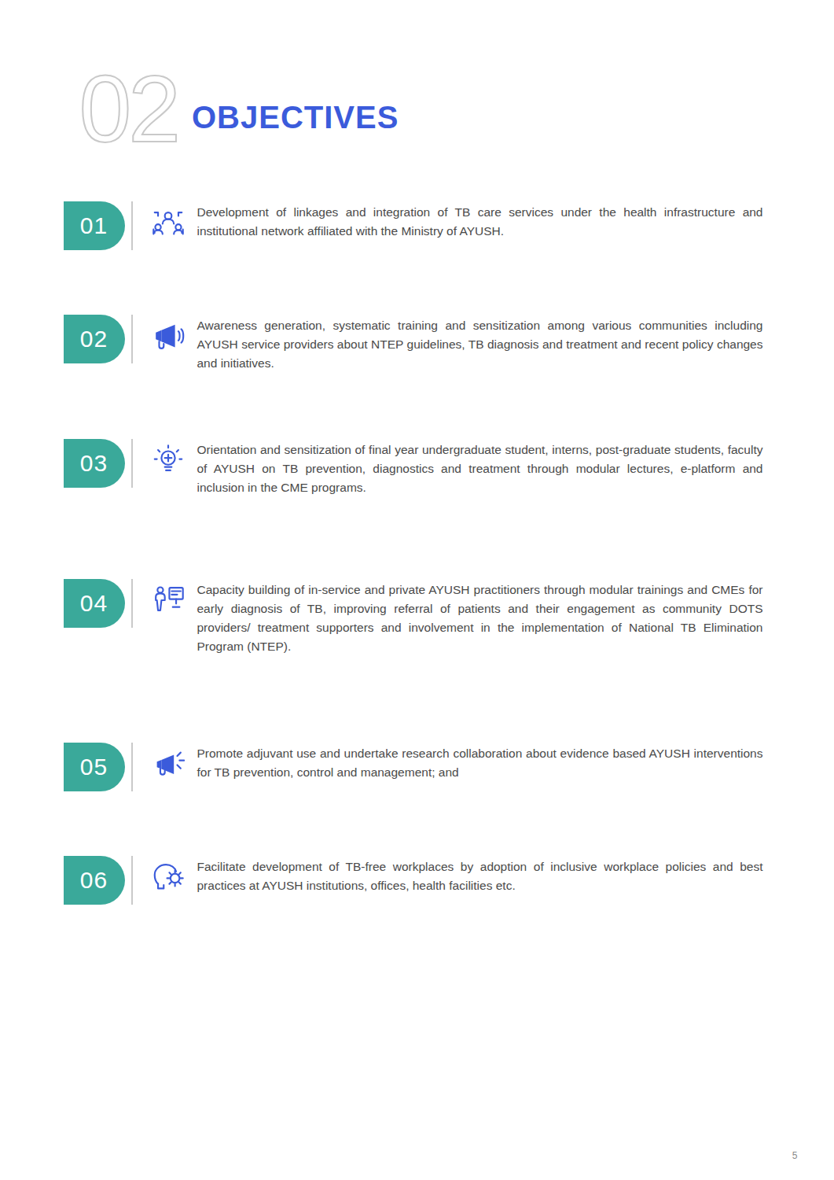02
OBJECTIVES
01
Development of linkages and integration of TB care services under the health infrastructure and institutional network affiliated with the Ministry of AYUSH.
02
Awareness generation, systematic training and sensitization among various communities including AYUSH service providers about NTEP guidelines, TB diagnosis and treatment and recent policy changes and initiatives.
03
Orientation and sensitization of final year undergraduate student, interns, post-graduate students, faculty of AYUSH on TB prevention, diagnostics and treatment through modular lectures, e-platform and inclusion in the CME programs.
04
Capacity building of in-service and private AYUSH practitioners through modular trainings and CMEs for early diagnosis of TB, improving referral of patients and their engagement as community DOTS providers/ treatment supporters and involvement in the implementation of National TB Elimination Program (NTEP).
05
Promote adjuvant use and undertake research collaboration about evidence based AYUSH interventions for TB prevention, control and management; and
06
Facilitate development of TB-free workplaces by adoption of inclusive workplace policies and best practices at AYUSH institutions, offices, health facilities etc.
5